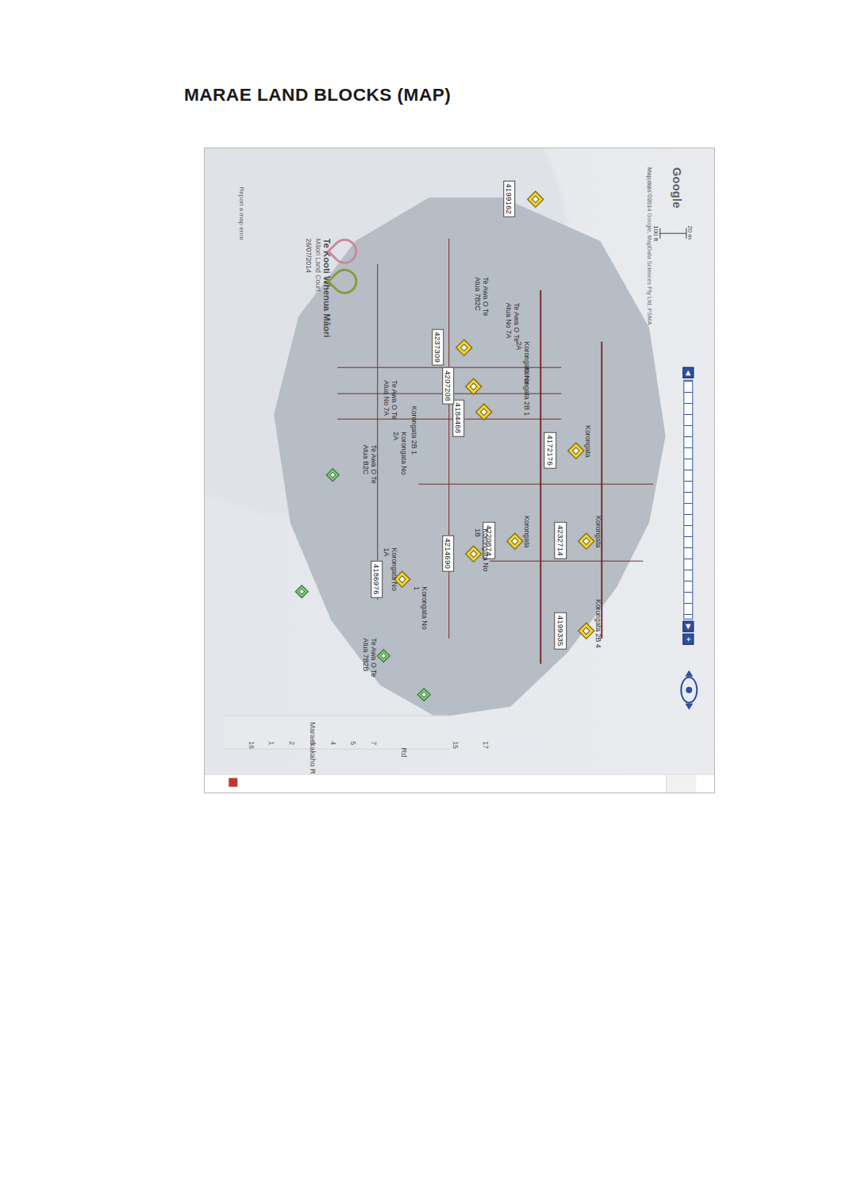MARAE LAND BLOCKS (MAP)
4172176
4232714
4199335
4220874
4214690
4184468
4207208
4237309
4199162
4186976
Korongata
Korongata
Korongata 2B 4
Korongata
Korongata No
1B
Korongata No
2A
Korongata 2B 1
Te Awa O Te
Atua No 7A
Te Awa O Te
Atua 7B2C
Korongata 2B 1
Korongata No
2A
Te Awa O Te
Atua No 7A
Te Awa O Te
Atua B2C
Korongata No
1
Korongata No
1A
Te Awa O Te
Atua 7B2B
Maraekakaho Rd
Rd
17
15
7
5
4
3
2
1
16
Google
Map data ©2014 Google, MapData Sciences Pty Ltd, PSMA
Imagery ©2014
20 m
100 ft
◄
►
+
Te Kooti Whenua Māori
Māori Land Court
26/07/2014
Report a map error